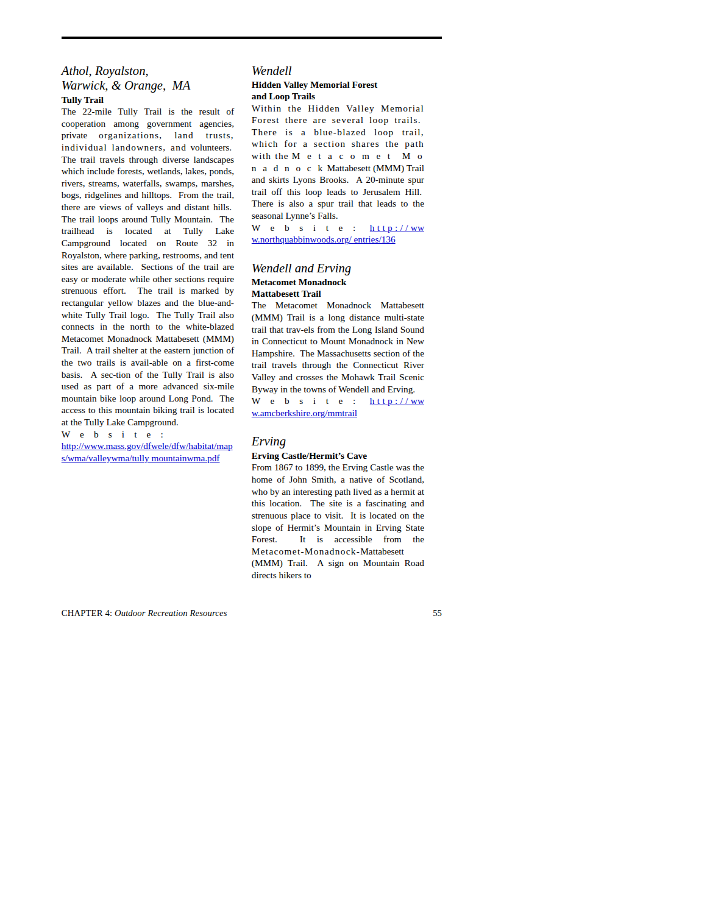Athol, Royalston,
Warwick, & Orange, MA
Tully Trail
The 22-mile Tully Trail is the result of cooperation among government agencies, private organizations, land trusts, individual landowners, and volunteers. The trail travels through diverse landscapes which include forests, wetlands, lakes, ponds, rivers, streams, waterfalls, swamps, marshes, bogs, ridgelines and hilltops. From the trail, there are views of valleys and distant hills. The trail loops around Tully Mountain. The trailhead is located at Tully Lake Campground located on Route 32 in Royalston, where parking, restrooms, and tent sites are available. Sections of the trail are easy or moderate while other sections require strenuous effort. The trail is marked by rectangular yellow blazes and the blue-and-white Tully Trail logo. The Tully Trail also connects in the north to the white-blazed Metacomet Monadnock Mattabesett (MMM) Trail. A trail shelter at the eastern junction of the two trails is avail-able on a first-come basis. A sec-tion of the Tully Trail is also used as part of a more advanced six-mile mountain bike loop around Long Pond. The access to this mountain biking trail is located at the Tully Lake Campground.
W e b s i t e :
http://www.mass.gov/dfwele/dfw/habitat/maps/wma/valleywma/tully mountainwma.pdf
Wendell
Hidden Valley Memorial Forest
and Loop Trails
Within the Hidden Valley Memorial Forest there are several loop trails. There is a blue-blazed loop trail, which for a section shares the path with the M e t a c o m e t M o n a d n o c k Mattabesett (MMM) Trail and skirts Lyons Brooks. A 20-minute spur trail off this loop leads to Jerusalem Hill. There is also a spur trail that leads to the seasonal Lynne’s Falls.
W e b s i t e : h t t p : / / www.northquabbinwoods.org/ entries/136
Wendell and Erving
Metacomet Monadnock
Mattabesett Trail
The Metacomet Monadnock Mattabesett (MMM) Trail is a long distance multi-state trail that trav-els from the Long Island Sound in Connecticut to Mount Monadnock in New Hampshire. The Massachusetts section of the trail travels through the Connecticut River Valley and crosses the Mohawk Trail Scenic Byway in the towns of Wendell and Erving.
W e b s i t e : h t t p : / / www.amcberkshire.org/mmtrail
Erving
Erving Castle/Hermit’s Cave
From 1867 to 1899, the Erving Castle was the home of John Smith, a native of Scotland, who by an interesting path lived as a hermit at this location. The site is a fascinating and strenuous place to visit. It is located on the slope of Hermit’s Mountain in Erving State Forest. It is accessible from the Metacomet-Monadnock-Mattabesett (MMM) Trail. A sign on Mountain Road directs hikers to
CHAPTER 4: Outdoor Recreation Resources
55